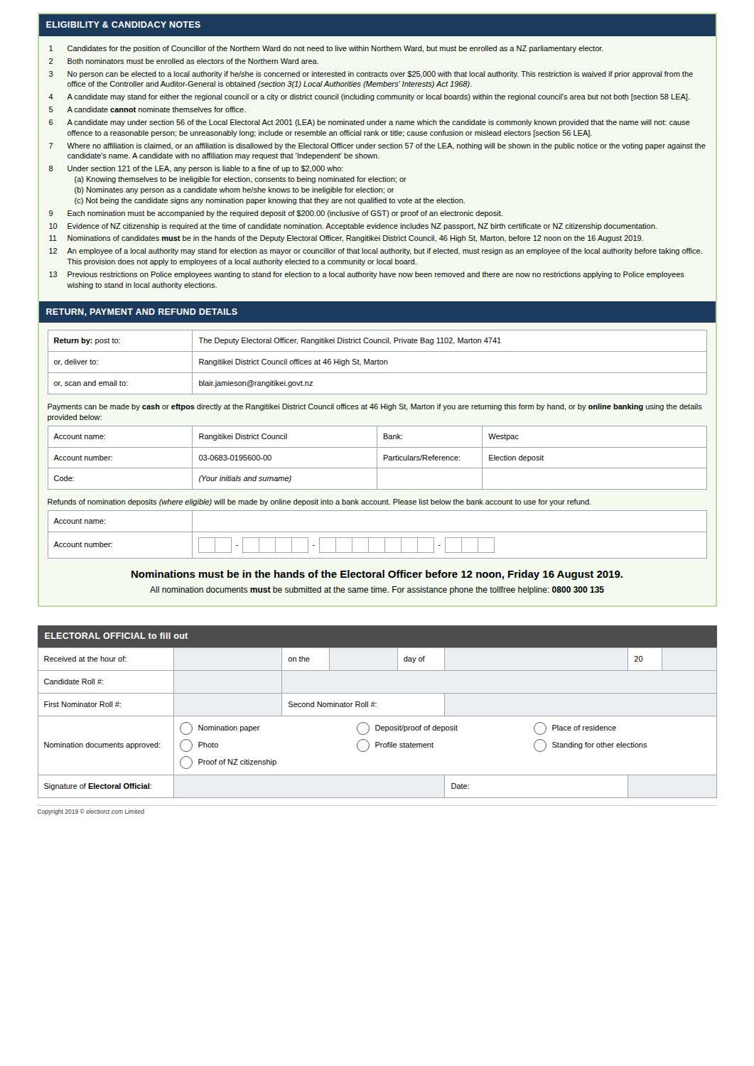ELIGIBILITY & CANDIDACY NOTES
Candidates for the position of Councillor of the Northern Ward do not need to live within Northern Ward, but must be enrolled as a NZ parliamentary elector.
Both nominators must be enrolled as electors of the Northern Ward area.
No person can be elected to a local authority if he/she is concerned or interested in contracts over $25,000 with that local authority. This restriction is waived if prior approval from the office of the Controller and Auditor-General is obtained (section 3(1) Local Authorities (Members' Interests) Act 1968).
A candidate may stand for either the regional council or a city or district council (including community or local boards) within the regional council's area but not both [section 58 LEA].
A candidate cannot nominate themselves for office.
A candidate may under section 56 of the Local Electoral Act 2001 (LEA) be nominated under a name which the candidate is commonly known provided that the name will not: cause offence to a reasonable person; be unreasonably long; include or resemble an official rank or title; cause confusion or mislead electors [section 56 LEA].
Where no affiliation is claimed, or an affiliation is disallowed by the Electoral Officer under section 57 of the LEA, nothing will be shown in the public notice or the voting paper against the candidate's name. A candidate with no affiliation may request that 'Independent' be shown.
Under section 121 of the LEA, any person is liable to a fine of up to $2,000 who:
(a) Knowing themselves to be ineligible for election, consents to being nominated for election; or
(b) Nominates any person as a candidate whom he/she knows to be ineligible for election; or
(c) Not being the candidate signs any nomination paper knowing that they are not qualified to vote at the election.
Each nomination must be accompanied by the required deposit of $200.00 (inclusive of GST) or proof of an electronic deposit.
Evidence of NZ citizenship is required at the time of candidate nomination. Acceptable evidence includes NZ passport, NZ birth certificate or NZ citizenship documentation.
Nominations of candidates must be in the hands of the Deputy Electoral Officer, Rangitikei District Council, 46 High St, Marton, before 12 noon on the 16 August 2019.
An employee of a local authority may stand for election as mayor or councillor of that local authority, but if elected, must resign as an employee of the local authority before taking office. This provision does not apply to employees of a local authority elected to a community or local board.
Previous restrictions on Police employees wanting to stand for election to a local authority have now been removed and there are now no restrictions applying to Police employees wishing to stand in local authority elections.
RETURN, PAYMENT AND REFUND DETAILS
| Return by: post to: | The Deputy Electoral Officer, Rangitikei District Council, Private Bag 1102, Marton 4741 |
| or, deliver to: | Rangitikei District Council offices at 46 High St, Marton |
| or, scan and email to: | blair.jamieson@rangitikei.govt.nz |
Payments can be made by cash or eftpos directly at the Rangitikei District Council offices at 46 High St, Marton if you are returning this form by hand, or by online banking using the details provided below:
| Account name: | Rangitikei District Council | Bank: | Westpac |
| Account number: | 03-0683-0195600-00 | Particulars/Reference: | Election deposit |
| Code: | (Your initials and surname) | | |
Refunds of nomination deposits (where eligible) will be made by online deposit into a bank account. Please list below the bank account to use for your refund.
| Account name: | |
| Account number: | - - - |
Nominations must be in the hands of the Electoral Officer before 12 noon, Friday 16 August 2019.
All nomination documents must be submitted at the same time. For assistance phone the tollfree helpline: 0800 300 135
ELECTORAL OFFICIAL to fill out
| Received at the hour of: | | on the | | day of | | 20 | |
| Candidate Roll #: | | |
| First Nominator Roll #: | | Second Nominator Roll #: | |
| Nomination documents approved: | Nomination paper Deposit/proof of deposit Place of residence Photo Profile statement Standing for other elections Proof of NZ citizenship |
| Signature of Electoral Official : | | Date: | |
Copyright 2019 © electionz.com Limited